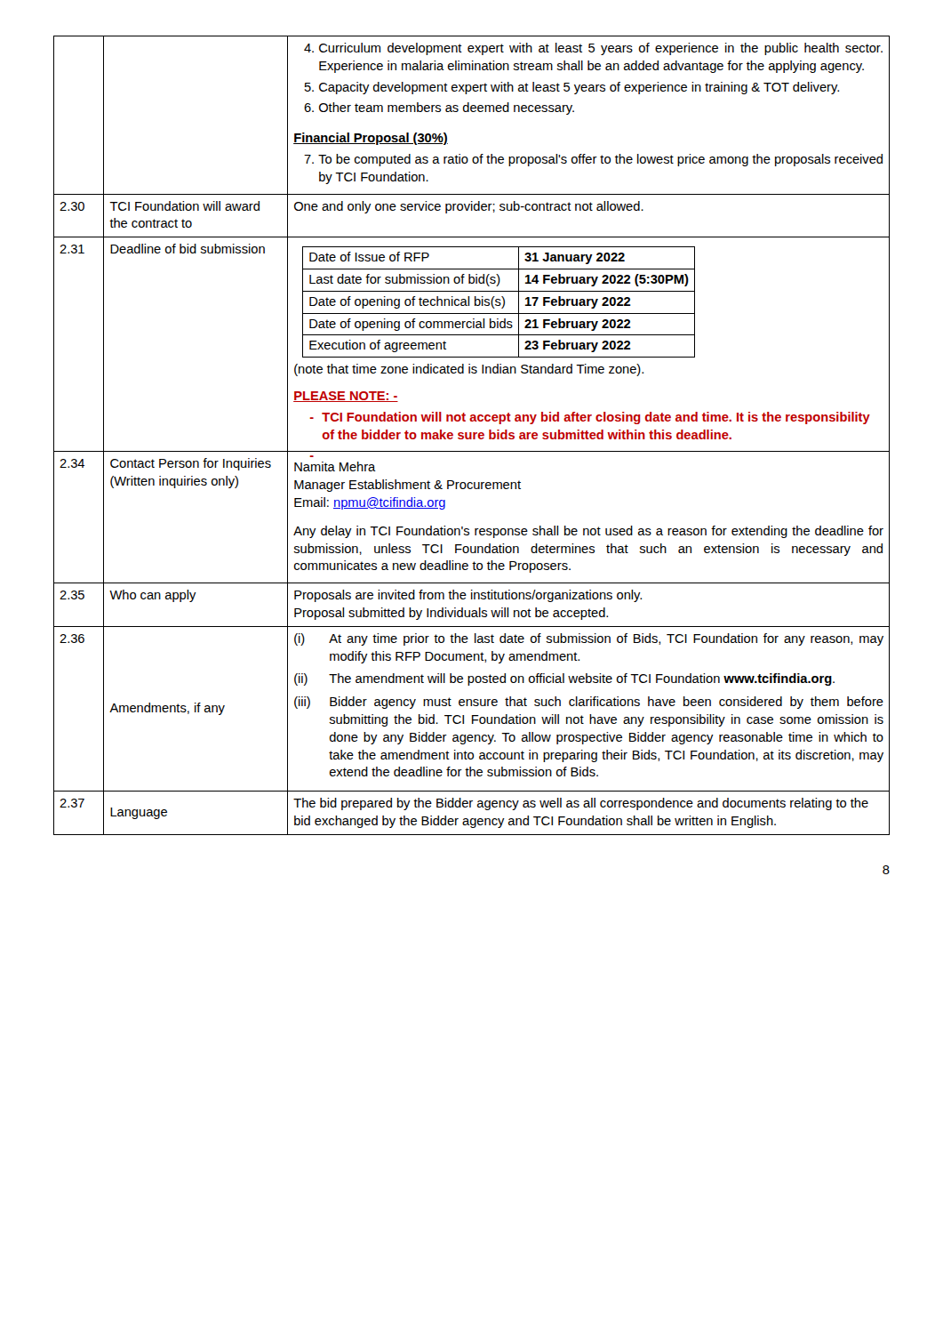| | | Curriculum development expert with at least 5 years of experience in the public health sector. Experience in malaria elimination stream shall be an added advantage for the applying agency. Capacity development expert with at least 5 years of experience in training & TOT delivery. Other team members as deemed necessary. Financial Proposal (30%) To be computed as a ratio of the proposal's offer to the lowest price among the proposals received by TCI Foundation. |
| 2.30 | TCI Foundation will award the contract to | One and only one service provider; sub-contract not allowed. |
| 2.31 | Deadline of bid submission | / Date of Issue of RFP / 31 January 2022 / / Last date for submission of bid(s) / 14 February 2022 (5:30PM) / / Date of opening of technical bis(s) / 17 February 2022 / / Date of opening of commercial bids / 21 February 2022 / / Execution of agreement / 23 February 2022 / (note that time zone indicated is Indian Standard Time zone). PLEASE NOTE: - TCI Foundation will not accept any bid after closing date and time. It is the responsibility of the bidder to make sure bids are submitted within this deadline. |
| 2.34 | Contact Person for Inquiries (Written inquiries only) | Namita Mehra Manager Establishment & Procurement Email: npmu@tcifindia.org Any delay in TCI Foundation's response shall be not used as a reason for extending the deadline for submission, unless TCI Foundation determines that such an extension is necessary and communicates a new deadline to the Proposers. |
| 2.35 | Who can apply | Proposals are invited from the institutions/organizations only. Proposal submitted by Individuals will not be accepted. |
| 2.36 | Amendments, if any | (i) At any time prior to the last date of submission of Bids, TCI Foundation for any reason, may modify this RFP Document, by amendment. (ii) The amendment will be posted on official website of TCI Foundation www.tcifindia.org . (iii) Bidder agency must ensure that such clarifications have been considered by them before submitting the bid. TCI Foundation will not have any responsibility in case some omission is done by any Bidder agency. To allow prospective Bidder agency reasonable time in which to take the amendment into account in preparing their Bids, TCI Foundation, at its discretion, may extend the deadline for the submission of Bids. |
| 2.37 | Language | The bid prepared by the Bidder agency as well as all correspondence and documents relating to the bid exchanged by the Bidder agency and TCI Foundation shall be written in English. |
8